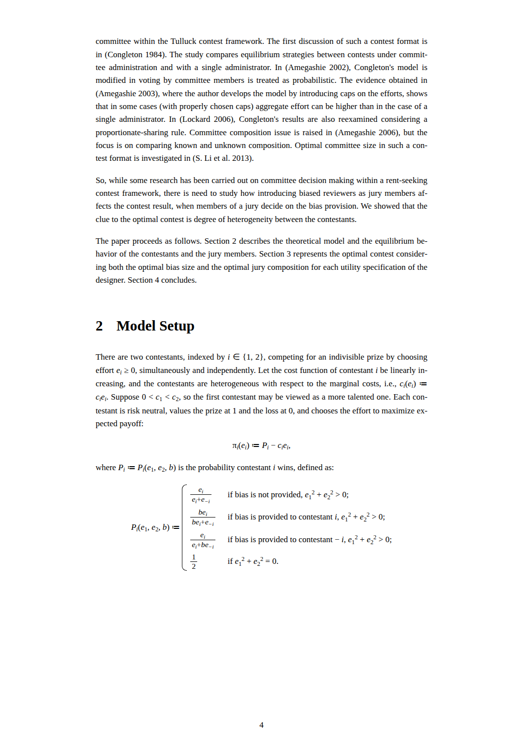committee within the Tulluck contest framework. The first discussion of such a contest format is in (Congleton 1984). The study compares equilibrium strategies between contests under committee administration and with a single administrator. In (Amegashie 2002), Congleton's model is modified in voting by committee members is treated as probabilistic. The evidence obtained in (Amegashie 2003), where the author develops the model by introducing caps on the efforts, shows that in some cases (with properly chosen caps) aggregate effort can be higher than in the case of a single administrator. In (Lockard 2006), Congleton's results are also reexamined considering a proportionate-sharing rule. Committee composition issue is raised in (Amegashie 2006), but the focus is on comparing known and unknown composition. Optimal committee size in such a contest format is investigated in (S. Li et al. 2013).
So, while some research has been carried out on committee decision making within a rent-seeking contest framework, there is need to study how introducing biased reviewers as jury members affects the contest result, when members of a jury decide on the bias provision. We showed that the clue to the optimal contest is degree of heterogeneity between the contestants.
The paper proceeds as follows. Section 2 describes the theoretical model and the equilibrium behavior of the contestants and the jury members. Section 3 represents the optimal contest considering both the optimal bias size and the optimal jury composition for each utility specification of the designer. Section 4 concludes.
2 Model Setup
There are two contestants, indexed by i ∈ {1, 2}, competing for an indivisible prize by choosing effort ei ≥ 0, simultaneously and independently. Let the cost function of contestant i be linearly increasing, and the contestants are heterogeneous with respect to the marginal costs, i.e., ci(ei) ≔ ciei. Suppose 0 < c1 < c2, so the first contestant may be viewed as a more talented one. Each contestant is risk neutral, values the prize at 1 and the loss at 0, and chooses the effort to maximize expected payoff:
πi(ei) ≔ Pi − ciei,
where Pi ≔ Pi(e1, e2, b) is the probability contestant i wins, defined as:
Pi(e1, e2, b) ≔
| e i e i + e −i | if bias is not provided, e 1 2 + e 2 2 > 0; |
| be i be i + e −i | if bias is provided to contestant i , e 1 2 + e 2 2 > 0; |
| e i e i + be −i | if bias is provided to contestant − i , e 1 2 + e 2 2 > 0; |
| 1 2 | if e 1 2 + e 2 2 = 0. |
4